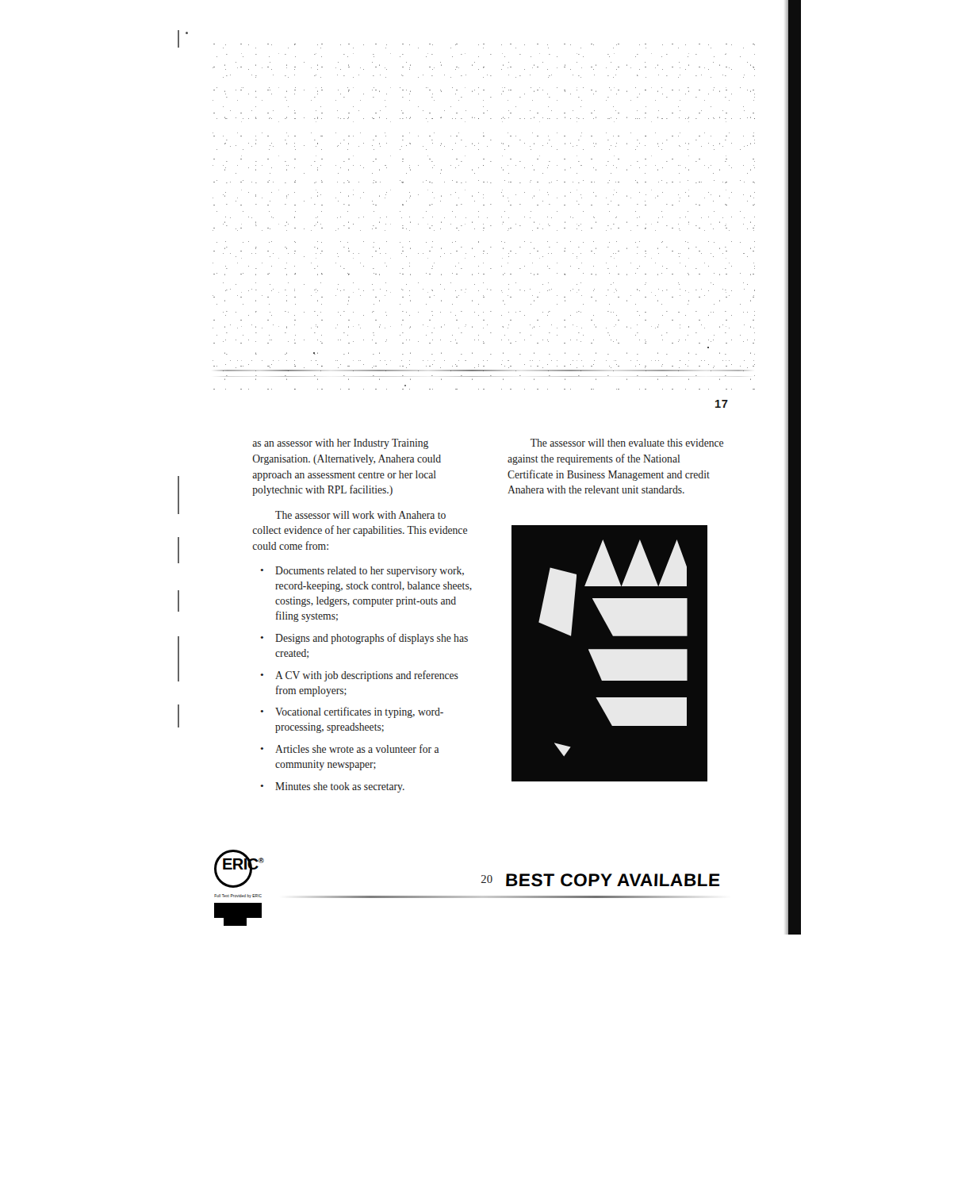17
as an assessor with her Industry Training Organisation. (Alternatively, Anahera could approach an assessment centre or her local polytechnic with RPL facilities.)
The assessor will work with Anahera to collect evidence of her capabilities. This evidence could come from:
Documents related to her supervisory work, record-keeping, stock control, balance sheets, costings, ledgers, computer print-outs and filing systems;
Designs and photographs of displays she has created;
A CV with job descriptions and references from employers;
Vocational certificates in typing, word-processing, spreadsheets;
Articles she wrote as a volunteer for a community newspaper;
Minutes she took as secretary.
The assessor will then evaluate this evidence against the requirements of the National Certificate in Business Management and credit Anahera with the relevant unit standards.
ERIC®
Full Text Provided by ERIC
20
BEST COPY AVAILABLE